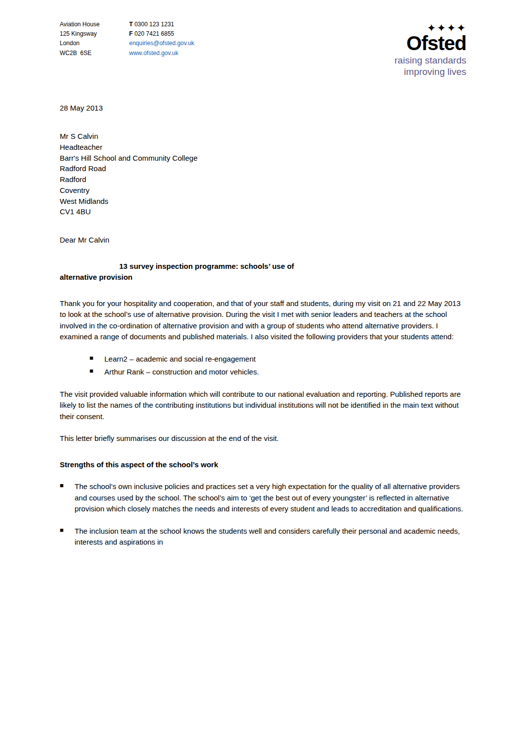Aviation House
125 Kingsway
London
WC2B 6SE
T 0300 123 1231
F 020 7421 6855
enquiries@ofsted.gov.uk
www.ofsted.gov.uk
✦✦✦✦
Ofsted
raising standards
improving lives
28 May 2013
Mr S Calvin
Headteacher
Barr's Hill School and Community College
Radford Road
Radford
Coventry
West Midlands
CV1 4BU
Dear Mr Calvin
13 survey inspection programme: schools’ use of
alternative provision
Thank you for your hospitality and cooperation, and that of your staff and students, during my visit on 21 and 22 May 2013 to look at the school’s use of alternative provision. During the visit I met with senior leaders and teachers at the school involved in the co-ordination of alternative provision and with a group of students who attend alternative providers. I examined a range of documents and published materials. I also visited the following providers that your students attend:
Learn2 – academic and social re-engagement
Arthur Rank – construction and motor vehicles.
The visit provided valuable information which will contribute to our national evaluation and reporting. Published reports are likely to list the names of the contributing institutions but individual institutions will not be identified in the main text without their consent.
This letter briefly summarises our discussion at the end of the visit.
Strengths of this aspect of the school’s work
The school’s own inclusive policies and practices set a very high expectation for the quality of all alternative providers and courses used by the school. The school’s aim to ‘get the best out of every youngster’ is reflected in alternative provision which closely matches the needs and interests of every student and leads to accreditation and qualifications.
The inclusion team at the school knows the students well and considers carefully their personal and academic needs, interests and aspirations in